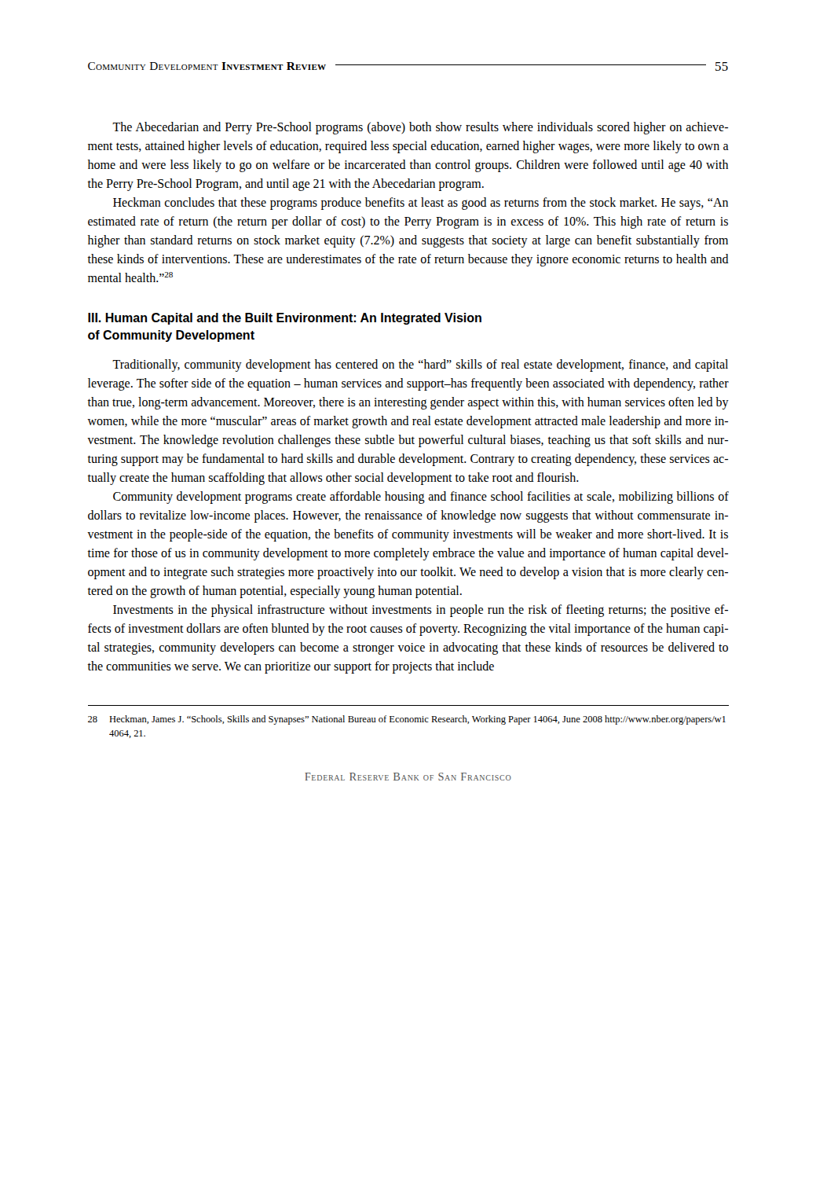Community Development Investment Review 55
The Abecedarian and Perry Pre-School programs (above) both show results where individuals scored higher on achievement tests, attained higher levels of education, required less special education, earned higher wages, were more likely to own a home and were less likely to go on welfare or be incarcerated than control groups. Children were followed until age 40 with the Perry Pre-School Program, and until age 21 with the Abecedarian program.
Heckman concludes that these programs produce benefits at least as good as returns from the stock market. He says, “An estimated rate of return (the return per dollar of cost) to the Perry Program is in excess of 10%. This high rate of return is higher than standard returns on stock market equity (7.2%) and suggests that society at large can benefit substantially from these kinds of interventions. These are underestimates of the rate of return because they ignore economic returns to health and mental health.”28
III. Human Capital and the Built Environment: An Integrated Vision
of Community Development
Traditionally, community development has centered on the “hard” skills of real estate development, finance, and capital leverage. The softer side of the equation – human services and support–has frequently been associated with dependency, rather than true, long-term advancement. Moreover, there is an interesting gender aspect within this, with human services often led by women, while the more “muscular” areas of market growth and real estate development attracted male leadership and more investment. The knowledge revolution challenges these subtle but powerful cultural biases, teaching us that soft skills and nurturing support may be fundamental to hard skills and durable development. Contrary to creating dependency, these services actually create the human scaffolding that allows other social development to take root and flourish.
Community development programs create affordable housing and finance school facilities at scale, mobilizing billions of dollars to revitalize low-income places. However, the renaissance of knowledge now suggests that without commensurate investment in the people-side of the equation, the benefits of community investments will be weaker and more short-lived. It is time for those of us in community development to more completely embrace the value and importance of human capital development and to integrate such strategies more proactively into our toolkit. We need to develop a vision that is more clearly centered on the growth of human potential, especially young human potential.
Investments in the physical infrastructure without investments in people run the risk of fleeting returns; the positive effects of investment dollars are often blunted by the root causes of poverty. Recognizing the vital importance of the human capital strategies, community developers can become a stronger voice in advocating that these kinds of resources be delivered to the communities we serve. We can prioritize our support for projects that include
28 Heckman, James J. “Schools, Skills and Synapses” National Bureau of Economic Research, Working Paper 14064, June 2008 http://www.nber.org/papers/w14064, 21.
Federal Reserve Bank of San Francisco